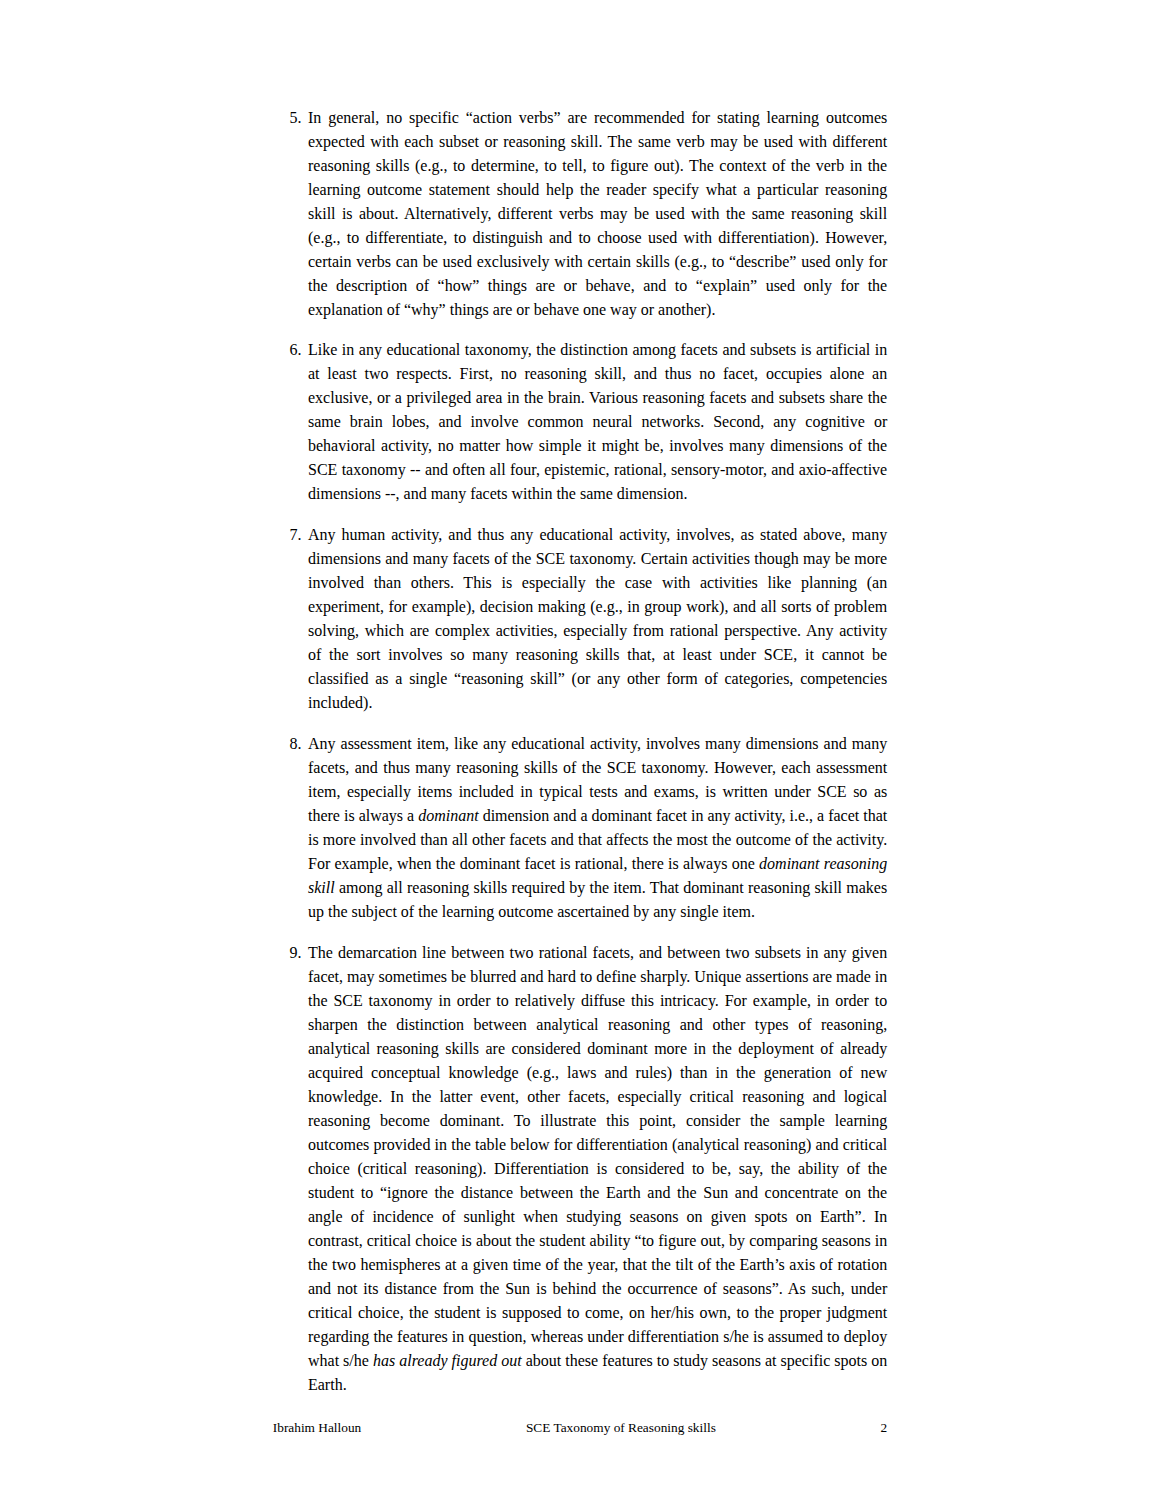5. In general, no specific “action verbs” are recommended for stating learning outcomes expected with each subset or reasoning skill. The same verb may be used with different reasoning skills (e.g., to determine, to tell, to figure out). The context of the verb in the learning outcome statement should help the reader specify what a particular reasoning skill is about. Alternatively, different verbs may be used with the same reasoning skill (e.g., to differentiate, to distinguish and to choose used with differentiation). However, certain verbs can be used exclusively with certain skills (e.g., to “describe” used only for the description of “how” things are or behave, and to “explain” used only for the explanation of “why” things are or behave one way or another).
6. Like in any educational taxonomy, the distinction among facets and subsets is artificial in at least two respects. First, no reasoning skill, and thus no facet, occupies alone an exclusive, or a privileged area in the brain. Various reasoning facets and subsets share the same brain lobes, and involve common neural networks. Second, any cognitive or behavioral activity, no matter how simple it might be, involves many dimensions of the SCE taxonomy -- and often all four, epistemic, rational, sensory-motor, and axio-affective dimensions --, and many facets within the same dimension.
7. Any human activity, and thus any educational activity, involves, as stated above, many dimensions and many facets of the SCE taxonomy. Certain activities though may be more involved than others. This is especially the case with activities like planning (an experiment, for example), decision making (e.g., in group work), and all sorts of problem solving, which are complex activities, especially from rational perspective. Any activity of the sort involves so many reasoning skills that, at least under SCE, it cannot be classified as a single “reasoning skill” (or any other form of categories, competencies included).
8. Any assessment item, like any educational activity, involves many dimensions and many facets, and thus many reasoning skills of the SCE taxonomy. However, each assessment item, especially items included in typical tests and exams, is written under SCE so as there is always a dominant dimension and a dominant facet in any activity, i.e., a facet that is more involved than all other facets and that affects the most the outcome of the activity. For example, when the dominant facet is rational, there is always one dominant reasoning skill among all reasoning skills required by the item. That dominant reasoning skill makes up the subject of the learning outcome ascertained by any single item.
9. The demarcation line between two rational facets, and between two subsets in any given facet, may sometimes be blurred and hard to define sharply. Unique assertions are made in the SCE taxonomy in order to relatively diffuse this intricacy. For example, in order to sharpen the distinction between analytical reasoning and other types of reasoning, analytical reasoning skills are considered dominant more in the deployment of already acquired conceptual knowledge (e.g., laws and rules) than in the generation of new knowledge. In the latter event, other facets, especially critical reasoning and logical reasoning become dominant. To illustrate this point, consider the sample learning outcomes provided in the table below for differentiation (analytical reasoning) and critical choice (critical reasoning). Differentiation is considered to be, say, the ability of the student to “ignore the distance between the Earth and the Sun and concentrate on the angle of incidence of sunlight when studying seasons on given spots on Earth”. In contrast, critical choice is about the student ability “to figure out, by comparing seasons in the two hemispheres at a given time of the year, that the tilt of the Earth’s axis of rotation and not its distance from the Sun is behind the occurrence of seasons”. As such, under critical choice, the student is supposed to come, on her/his own, to the proper judgment regarding the features in question, whereas under differentiation s/he is assumed to deploy what s/he has already figured out about these features to study seasons at specific spots on Earth.
Ibrahim Halloun SCE Taxonomy of Reasoning skills 2